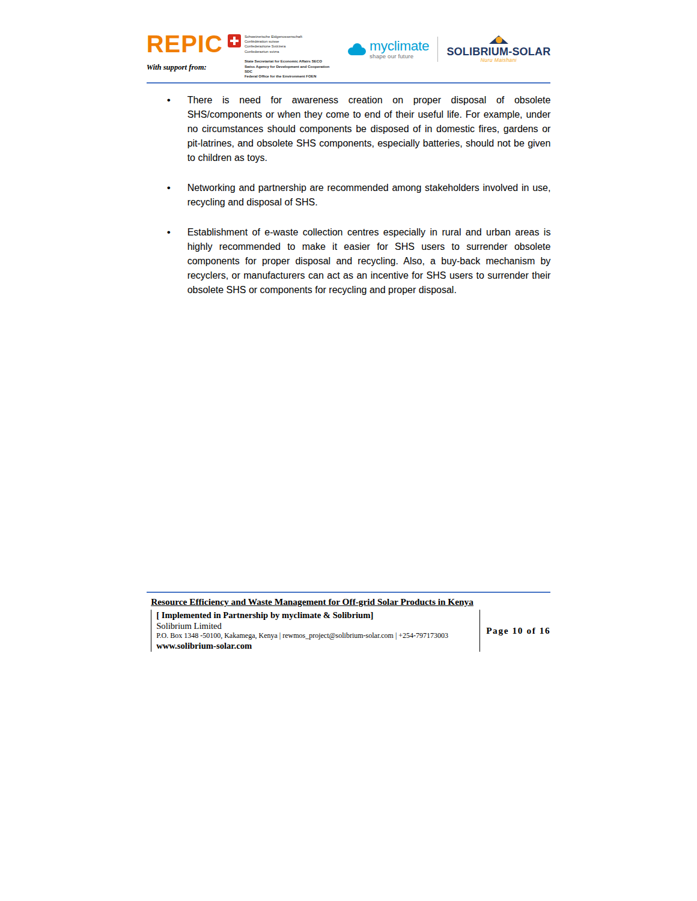REPIC
Schweizerische Eidgenossenschaft
Confédération suisse
Confederazione Svizzera
Confederaziun svizra
State Secretariat for Economic Affairs SECO
Swiss Agency for Development and Cooperation SDC
Federal Office for the Environment FOEN
myclimate
shape our future
SOLIBRIUM-SOLAR
Nuru Maishani
With support from:
There is need for awareness creation on proper disposal of obsolete SHS/components or when they come to end of their useful life. For example, under no circumstances should components be disposed of in domestic fires, gardens or pit-latrines, and obsolete SHS components, especially batteries, should not be given to children as toys.
Networking and partnership are recommended among stakeholders involved in use, recycling and disposal of SHS.
Establishment of e-waste collection centres especially in rural and urban areas is highly recommended to make it easier for SHS users to surrender obsolete components for proper disposal and recycling. Also, a buy-back mechanism by recyclers, or manufacturers can act as an incentive for SHS users to surrender their obsolete SHS or components for recycling and proper disposal.
Resource Efficiency and Waste Management for Off-grid Solar Products in Kenya
[ Implemented in Partnership by myclimate & Solibrium]
Solibrium Limited
P.O. Box 1348 -50100, Kakamega, Kenya | rewmos_project@solibrium-solar.com | +254-797173003
www.solibrium-solar.com
Page 10 of 16